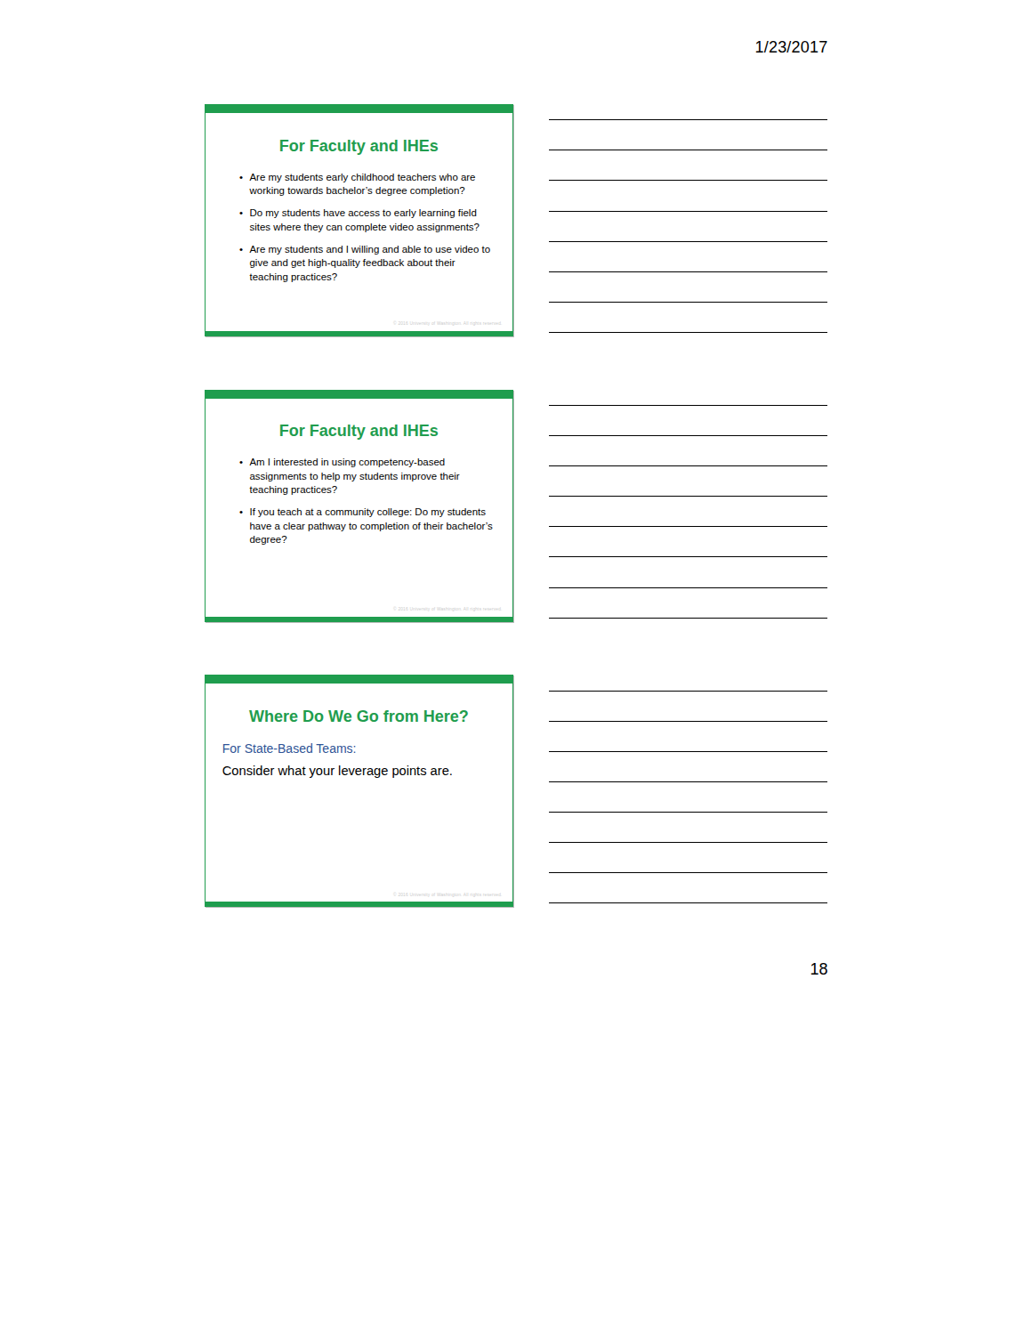1/23/2017
For Faculty and IHEs
Are my students early childhood teachers who are working towards bachelor’s degree completion?
Do my students have access to early learning field sites where they can complete video assignments?
Are my students and I willing and able to use video to give and get high-quality feedback about their teaching practices?
© 2016 University of Washington. All rights reserved.
For Faculty and IHEs
Am I interested in using competency-based assignments to help my students improve their teaching practices?
If you teach at a community college: Do my students have a clear pathway to completion of their bachelor’s degree?
© 2016 University of Washington. All rights reserved.
Where Do We Go from Here?
For State-Based Teams:
Consider what your leverage points are.
© 2016 University of Washington. All rights reserved.
18